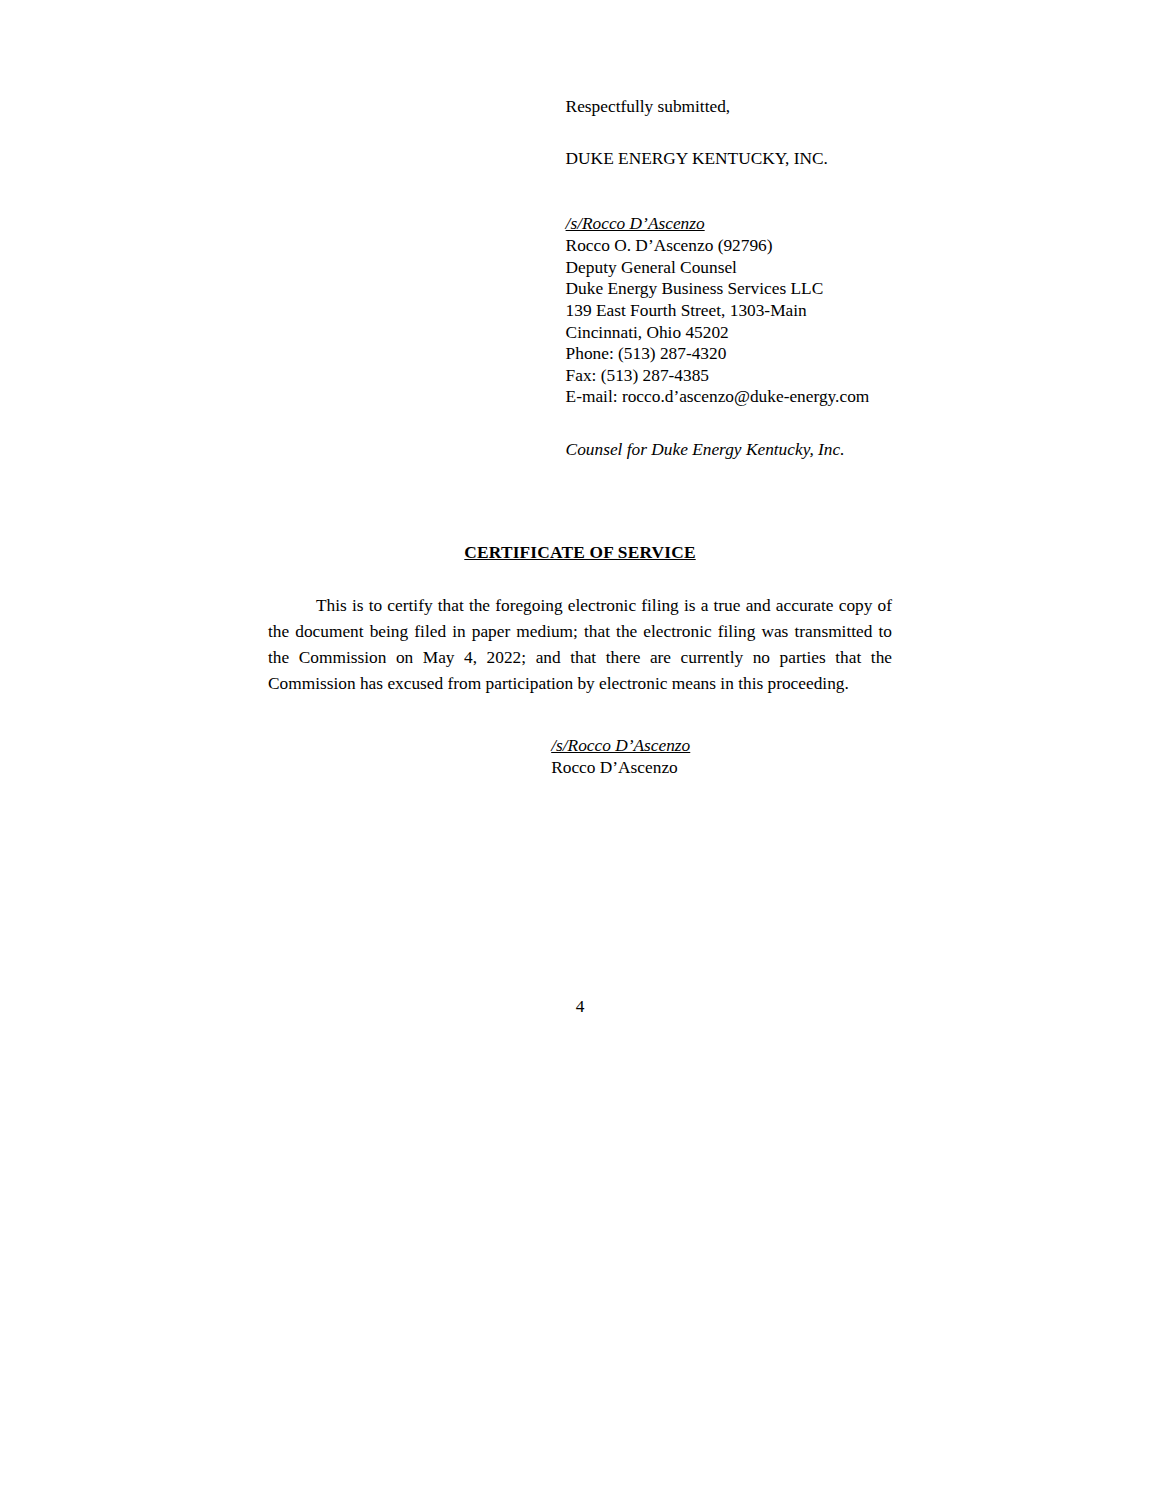Respectfully submitted,
DUKE ENERGY KENTUCKY, INC.
/s/Rocco D’Ascenzo
Rocco O. D’Ascenzo (92796)
Deputy General Counsel
Duke Energy Business Services LLC
139 East Fourth Street, 1303-Main
Cincinnati, Ohio 45202
Phone: (513) 287-4320
Fax: (513) 287-4385
E-mail: rocco.d’ascenzo@duke-energy.com
Counsel for Duke Energy Kentucky, Inc.
CERTIFICATE OF SERVICE
This is to certify that the foregoing electronic filing is a true and accurate copy of the document being filed in paper medium; that the electronic filing was transmitted to the Commission on May 4, 2022; and that there are currently no parties that the Commission has excused from participation by electronic means in this proceeding.
/s/Rocco D’Ascenzo
Rocco D’Ascenzo
4